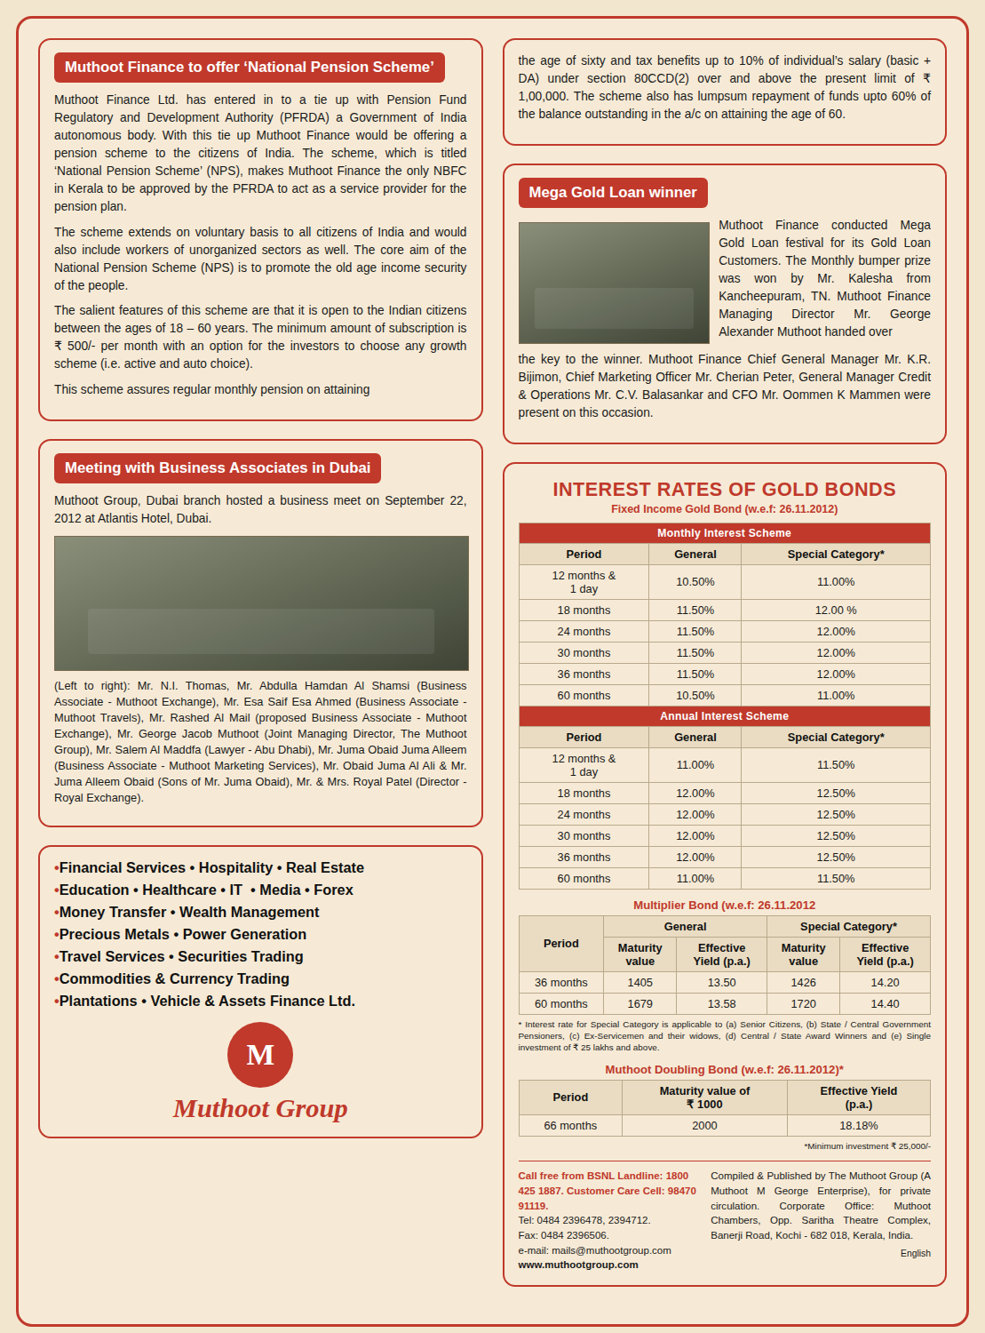Muthoot Finance to offer ‘National Pension Scheme’
Muthoot Finance Ltd. has entered in to a tie up with Pension Fund Regulatory and Development Authority (PFRDA) a Government of India autonomous body. With this tie up Muthoot Finance would be offering a pension scheme to the citizens of India. The scheme, which is titled ‘National Pension Scheme’ (NPS), makes Muthoot Finance the only NBFC in Kerala to be approved by the PFRDA to act as a service provider for the pension plan.
The scheme extends on voluntary basis to all citizens of India and would also include workers of unorganized sectors as well. The core aim of the National Pension Scheme (NPS) is to promote the old age income security of the people.
The salient features of this scheme are that it is open to the Indian citizens between the ages of 18 – 60 years. The minimum amount of subscription is ₹ 500/- per month with an option for the investors to choose any growth scheme (i.e. active and auto choice).
This scheme assures regular monthly pension on attaining
Meeting with Business Associates in Dubai
Muthoot Group, Dubai branch hosted a business meet on September 22, 2012 at Atlantis Hotel, Dubai.
(Left to right): Mr. N.I. Thomas, Mr. Abdulla Hamdan Al Shamsi (Business Associate - Muthoot Exchange), Mr. Esa Saif Esa Ahmed (Business Associate - Muthoot Travels), Mr. Rashed Al Mail (proposed Business Associate - Muthoot Exchange), Mr. George Jacob Muthoot (Joint Managing Director, The Muthoot Group), Mr. Salem Al Maddfa (Lawyer - Abu Dhabi), Mr. Juma Obaid Juma Alleem (Business Associate - Muthoot Marketing Services), Mr. Obaid Juma Al Ali & Mr. Juma Alleem Obaid (Sons of Mr. Juma Obaid), Mr. & Mrs. Royal Patel (Director - Royal Exchange).
Financial Services • Hospitality • Real Estate
Education • Healthcare • IT • Media • Forex
Money Transfer • Wealth Management
Precious Metals • Power Generation
Travel Services • Securities Trading
Commodities & Currency Trading
Plantations • Vehicle & Assets Finance Ltd.
M
Muthoot Group
the age of sixty and tax benefits up to 10% of individual’s salary (basic + DA) under section 80CCD(2) over and above the present limit of ₹ 1,00,000. The scheme also has lumpsum repayment of funds upto 60% of the balance outstanding in the a/c on attaining the age of 60.
Mega Gold Loan winner
Muthoot Finance conducted Mega Gold Loan festival for its Gold Loan Customers. The Monthly bumper prize was won by Mr. Kalesha from Kancheepuram, TN. Muthoot Finance Managing Director Mr. George Alexander Muthoot handed over
the key to the winner. Muthoot Finance Chief General Manager Mr. K.R. Bijimon, Chief Marketing Officer Mr. Cherian Peter, General Manager Credit & Operations Mr. C.V. Balasankar and CFO Mr. Oommen K Mammen were present on this occasion.
INTEREST RATES OF GOLD BONDS
Fixed Income Gold Bond (w.e.f: 26.11.2012)
| Monthly Interest Scheme |
| --- |
| Period | General | Special Category* |
| 12 months & 1 day | 10.50% | 11.00% |
| 18 months | 11.50% | 12.00 % |
| 24 months | 11.50% | 12.00% |
| 30 months | 11.50% | 12.00% |
| 36 months | 11.50% | 12.00% |
| 60 months | 10.50% | 11.00% |
| Annual Interest Scheme |
| Period | General | Special Category* |
| 12 months & 1 day | 11.00% | 11.50% |
| 18 months | 12.00% | 12.50% |
| 24 months | 12.00% | 12.50% |
| 30 months | 12.00% | 12.50% |
| 36 months | 12.00% | 12.50% |
| 60 months | 11.00% | 11.50% |
Multiplier Bond (w.e.f: 26.11.2012
| Period | General | Special Category* |
| --- | --- | --- |
| Maturity value | Effective Yield (p.a.) | Maturity value | Effective Yield (p.a.) |
| 36 months | 1405 | 13.50 | 1426 | 14.20 |
| 60 months | 1679 | 13.58 | 1720 | 14.40 |
* Interest rate for Special Category is applicable to (a) Senior Citizens, (b) State / Central Government Pensioners, (c) Ex-Servicemen and their widows, (d) Central / State Award Winners and (e) Single investment of ₹ 25 lakhs and above.
Muthoot Doubling Bond (w.e.f: 26.11.2012)*
| Period | Maturity value of ₹ 1000 | Effective Yield (p.a.) |
| --- | --- | --- |
| 66 months | 2000 | 18.18% |
*Minimum investment ₹ 25,000/-
Call free from BSNL Landline: 1800 425 1887. Customer Care Cell: 98470 91119.
Tel: 0484 2396478, 2394712.
Fax: 0484 2396506.
e-mail: mails@muthootgroup.com
www.muthootgroup.com
Compiled & Published by The Muthoot Group (A Muthoot M George Enterprise), for private circulation. Corporate Office: Muthoot Chambers, Opp. Saritha Theatre Complex, Banerji Road, Kochi - 682 018, Kerala, India.
English